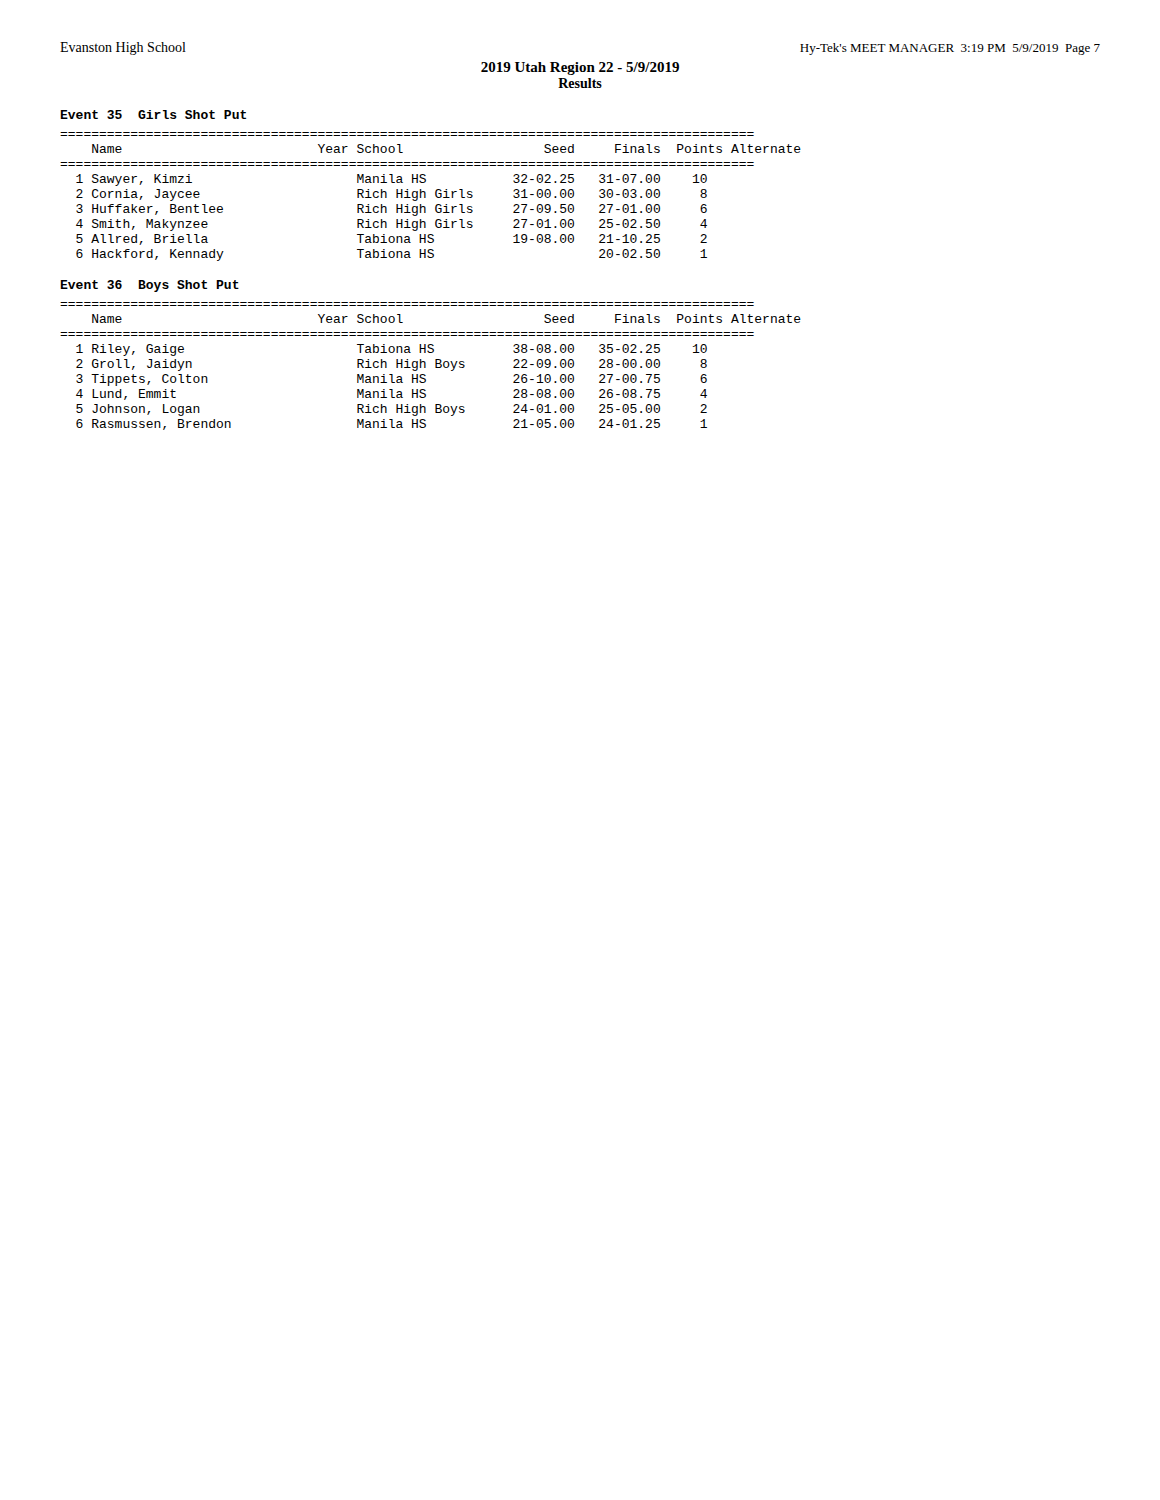Evanston High School Hy-Tek's MEET MANAGER 3:19 PM 5/9/2019 Page 7
2019 Utah Region 22 - 5/9/2019
Results
Event 35 Girls Shot Put
=========================================================================================
    Name                         Year School                  Seed     Finals  Points Alternate
=========================================================================================
  1 Sawyer, Kimzi                     Manila HS           32-02.25   31-07.00    10
  2 Cornia, Jaycee                    Rich High Girls     31-00.00   30-03.00     8
  3 Huffaker, Bentlee                 Rich High Girls     27-09.50   27-01.00     6
  4 Smith, Makynzee                   Rich High Girls     27-01.00   25-02.50     4
  5 Allred, Briella                   Tabiona HS          19-08.00   21-10.25     2
  6 Hackford, Kennady                 Tabiona HS                     20-02.50     1
Event 36 Boys Shot Put
=========================================================================================
    Name                         Year School                  Seed     Finals  Points Alternate
=========================================================================================
  1 Riley, Gaige                      Tabiona HS          38-08.00   35-02.25    10
  2 Groll, Jaidyn                     Rich High Boys      22-09.00   28-00.00     8
  3 Tippets, Colton                   Manila HS           26-10.00   27-00.75     6
  4 Lund, Emmit                       Manila HS           28-08.00   26-08.75     4
  5 Johnson, Logan                    Rich High Boys      24-01.00   25-05.00     2
  6 Rasmussen, Brendon                Manila HS           21-05.00   24-01.25     1